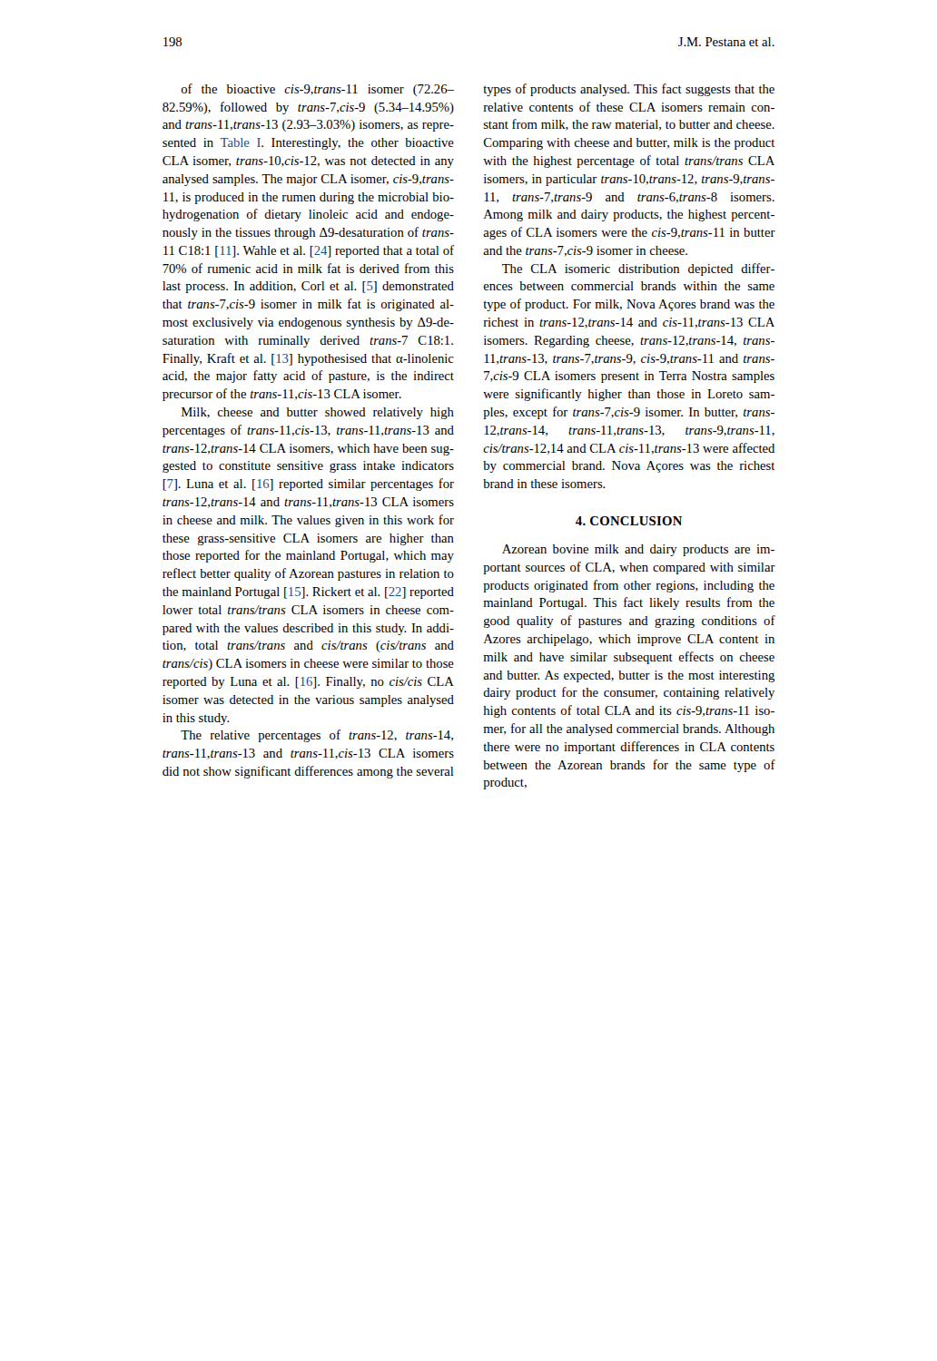198 J.M. Pestana et al.
of the bioactive cis-9,trans-11 isomer (72.26–82.59%), followed by trans-7,cis-9 (5.34–14.95%) and trans-11,trans-13 (2.93–3.03%) isomers, as represented in Table I. Interestingly, the other bioactive CLA isomer, trans-10,cis-12, was not detected in any analysed samples. The major CLA isomer, cis-9,trans-11, is produced in the rumen during the microbial biohydrogenation of dietary linoleic acid and endogenously in the tissues through Δ9-desaturation of trans-11 C18:1 [11]. Wahle et al. [24] reported that a total of 70% of rumenic acid in milk fat is derived from this last process. In addition, Corl et al. [5] demonstrated that trans-7,cis-9 isomer in milk fat is originated almost exclusively via endogenous synthesis by Δ9-desaturation with ruminally derived trans-7 C18:1. Finally, Kraft et al. [13] hypothesised that α-linolenic acid, the major fatty acid of pasture, is the indirect precursor of the trans-11,cis-13 CLA isomer.
Milk, cheese and butter showed relatively high percentages of trans-11,cis-13, trans-11,trans-13 and trans-12,trans-14 CLA isomers, which have been suggested to constitute sensitive grass intake indicators [7]. Luna et al. [16] reported similar percentages for trans-12,trans-14 and trans-11,trans-13 CLA isomers in cheese and milk. The values given in this work for these grass-sensitive CLA isomers are higher than those reported for the mainland Portugal, which may reflect better quality of Azorean pastures in relation to the mainland Portugal [15]. Rickert et al. [22] reported lower total trans/trans CLA isomers in cheese compared with the values described in this study. In addition, total trans/trans and cis/trans (cis/trans and trans/cis) CLA isomers in cheese were similar to those reported by Luna et al. [16]. Finally, no cis/cis CLA isomer was detected in the various samples analysed in this study.
The relative percentages of trans-12, trans-14, trans-11,trans-13 and trans-11,cis-13 CLA isomers did not show significant differences among the several types of products analysed. This fact suggests that the relative contents of these CLA isomers remain constant from milk, the raw material, to butter and cheese. Comparing with cheese and butter, milk is the product with the highest percentage of total trans/trans CLA isomers, in particular trans-10,trans-12, trans-9,trans-11, trans-7,trans-9 and trans-6,trans-8 isomers. Among milk and dairy products, the highest percentages of CLA isomers were the cis-9,trans-11 in butter and the trans-7,cis-9 isomer in cheese.
The CLA isomeric distribution depicted differences between commercial brands within the same type of product. For milk, Nova Açores brand was the richest in trans-12,trans-14 and cis-11,trans-13 CLA isomers. Regarding cheese, trans-12,trans-14, trans-11,trans-13, trans-7,trans-9, cis-9,trans-11 and trans-7,cis-9 CLA isomers present in Terra Nostra samples were significantly higher than those in Loreto samples, except for trans-7,cis-9 isomer. In butter, trans-12,trans-14, trans-11,trans-13, trans-9,trans-11, cis/trans-12,14 and CLA cis-11,trans-13 were affected by commercial brand. Nova Açores was the richest brand in these isomers.
4. Conclusion
Azorean bovine milk and dairy products are important sources of CLA, when compared with similar products originated from other regions, including the mainland Portugal. This fact likely results from the good quality of pastures and grazing conditions of Azores archipelago, which improve CLA content in milk and have similar subsequent effects on cheese and butter. As expected, butter is the most interesting dairy product for the consumer, containing relatively high contents of total CLA and its cis-9,trans-11 isomer, for all the analysed commercial brands. Although there were no important differences in CLA contents between the Azorean brands for the same type of product,